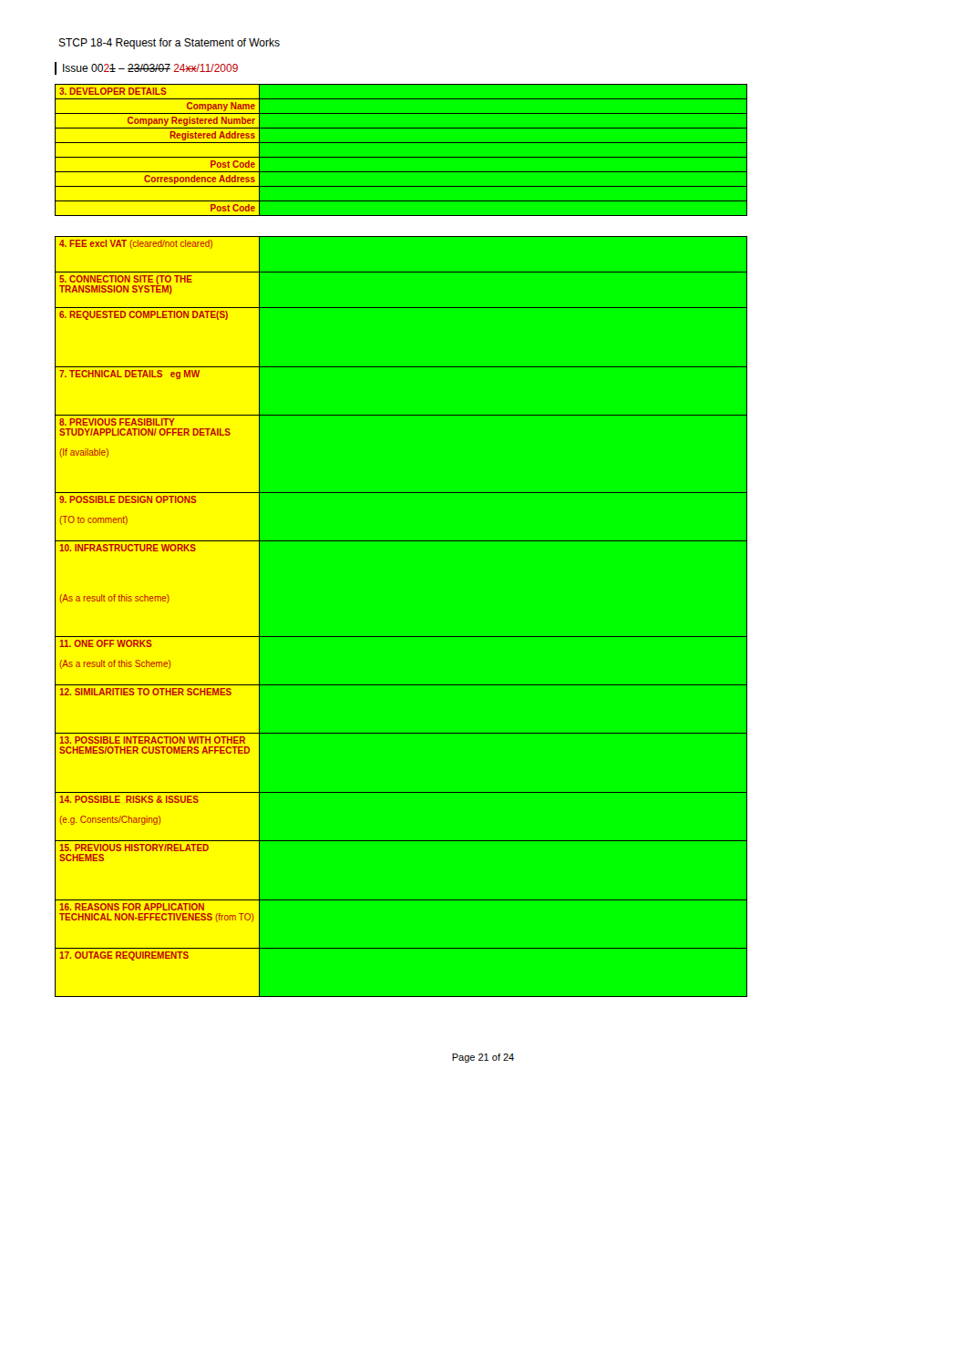STCP 18-4 Request for a Statement of Works
Issue 0021 – 23/03/07 24 xx/11/2009
| 3. DEVELOPER DETAILS | |
| Company Name | |
| Company Registered Number | |
| Registered Address | |
| Post Code | |
| Correspondence Address | |
| Post Code | |
| 4. FEE excl VAT (cleared/not cleared) | |
| 5. CONNECTION SITE (TO THE TRANSMISSION SYSTEM) | |
| 6. REQUESTED COMPLETION DATE(S) | |
| 7. TECHNICAL DETAILS eg MW | |
| 8. PREVIOUS FEASIBILITY STUDY/APPLICATION/ OFFER DETAILS (If available) | |
| 9. POSSIBLE DESIGN OPTIONS (TO to comment) | |
| 10. INFRASTRUCTURE WORKS (As a result of this scheme) | |
| 11. ONE OFF WORKS (As a result of this Scheme) | |
| 12. SIMILARITIES TO OTHER SCHEMES | |
| 13. POSSIBLE INTERACTION WITH OTHER SCHEMES/OTHER CUSTOMERS AFFECTED | |
| 14. POSSIBLE RISKS & ISSUES (e.g. Consents/Charging) | |
| 15. PREVIOUS HISTORY/RELATED SCHEMES | |
| 16. REASONS FOR APPLICATION TECHNICAL NON-EFFECTIVENESS (from TO) | |
| 17. OUTAGE REQUIREMENTS | |
Page 21 of 24